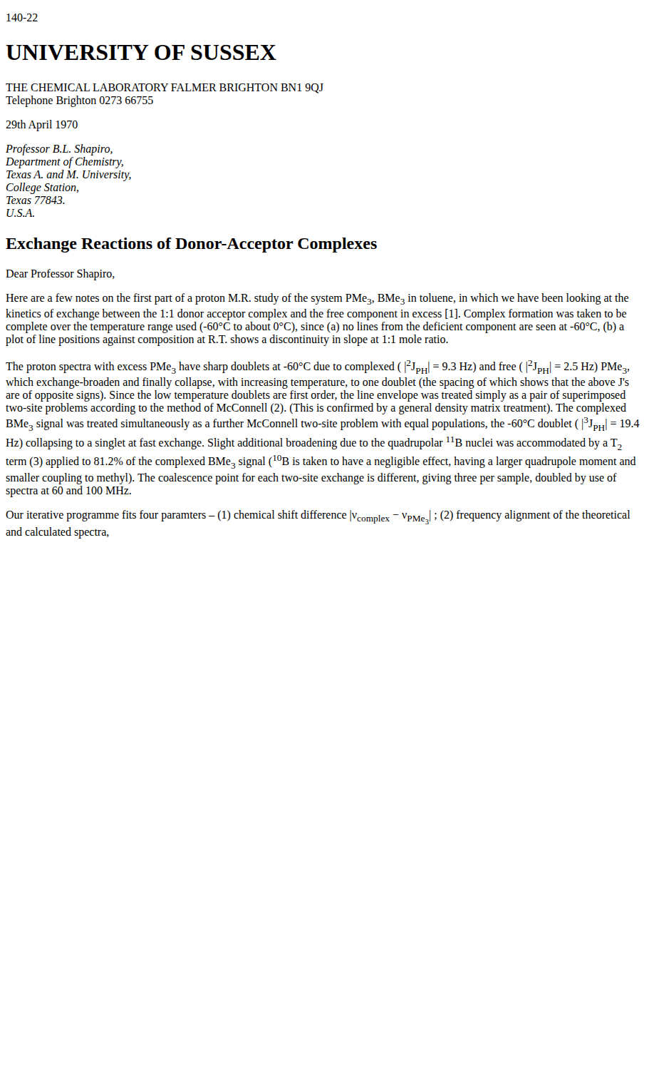140-22
UNIVERSITY OF SUSSEX
THE CHEMICAL LABORATORY FALMER BRIGHTON BN1 9QJ
Telephone Brighton 0273 66755
29th April 1970
Professor B.L. Shapiro,
Department of Chemistry,
Texas A. and M. University,
College Station,
Texas 77843.
U.S.A.
Exchange Reactions of Donor-Acceptor Complexes
Dear Professor Shapiro,
Here are a few notes on the first part of a proton M.R. study of the system PMe3, BMe3 in toluene, in which we have been looking at the kinetics of exchange between the 1:1 donor acceptor complex and the free component in excess [1]. Complex formation was taken to be complete over the temperature range used (-60°C to about 0°C), since (a) no lines from the deficient component are seen at -60°C, (b) a plot of line positions against composition at R.T. shows a discontinuity in slope at 1:1 mole ratio.
The proton spectra with excess PMe3 have sharp doublets at -60°C due to complexed ( |2JPH| = 9.3 Hz) and free ( |2JPH| = 2.5 Hz) PMe3, which exchange-broaden and finally collapse, with increasing temperature, to one doublet (the spacing of which shows that the above J's are of opposite signs). Since the low temperature doublets are first order, the line envelope was treated simply as a pair of superimposed two-site problems according to the method of McConnell (2). (This is confirmed by a general density matrix treatment). The complexed BMe3 signal was treated simultaneously as a further McConnell two-site problem with equal populations, the -60°C doublet ( |3JPH| = 19.4 Hz) collapsing to a singlet at fast exchange. Slight additional broadening due to the quadrupolar 11B nuclei was accommodated by a T2 term (3) applied to 81.2% of the complexed BMe3 signal (10B is taken to have a negligible effect, having a larger quadrupole moment and smaller coupling to methyl). The coalescence point for each two-site exchange is different, giving three per sample, doubled by use of spectra at 60 and 100 MHz.
Our iterative programme fits four paramters – (1) chemical shift difference |νcomplex − νPMe3| ; (2) frequency alignment of the theoretical and calculated spectra,